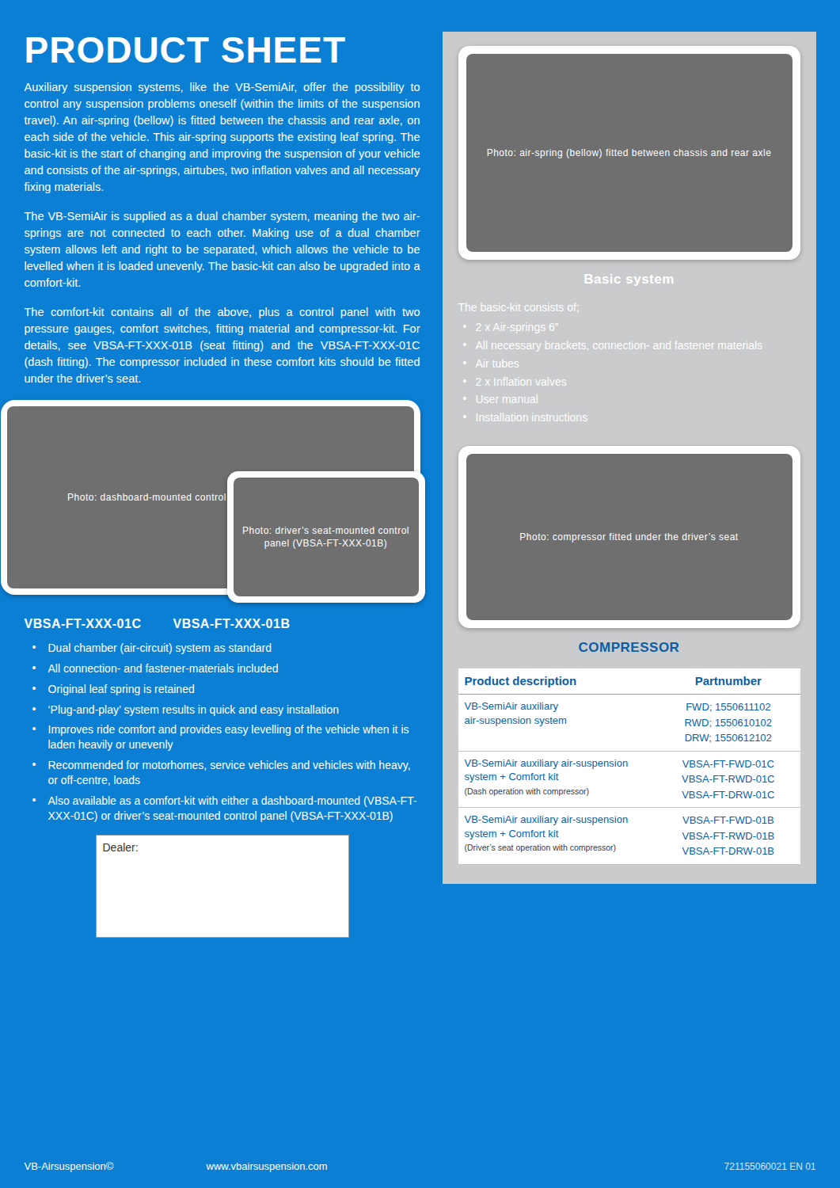PRODUCT SHEET
Auxiliary suspension systems, like the VB-SemiAir, offer the possibility to control any suspension problems oneself (within the limits of the suspension travel). An air-spring (bellow) is fitted between the chassis and rear axle, on each side of the vehicle. This air-spring supports the existing leaf spring. The basic-kit is the start of changing and improving the suspension of your vehicle and consists of the air-springs, airtubes, two inflation valves and all necessary fixing materials.
The VB-SemiAir is supplied as a dual chamber system, meaning the two air-springs are not connected to each other. Making use of a dual chamber system allows left and right to be separated, which allows the vehicle to be levelled when it is loaded unevenly. The basic-kit can also be upgraded into a comfort-kit.
The comfort-kit contains all of the above, plus a control panel with two pressure gauges, comfort switches, fitting material and compressor-kit. For details, see VBSA-FT-XXX-01B (seat fitting) and the VBSA-FT-XXX-01C (dash fitting). The compressor included in these comfort kits should be fitted under the driver’s seat.
Photo: dashboard-mounted control panel (VBSA-FT-XXX-01C)
Photo: driver’s seat-mounted control panel (VBSA-FT-XXX-01B)
VBSA-FT-XXX-01C VBSA-FT-XXX-01B
Dual chamber (air-circuit) system as standard
All connection- and fastener-materials included
Original leaf spring is retained
‘Plug-and-play’ system results in quick and easy installation
Improves ride comfort and provides easy levelling of the vehicle when it is laden heavily or unevenly
Recommended for motorhomes, service vehicles and vehicles with heavy, or off-centre, loads
Also available as a comfort-kit with either a dashboard-mounted (VBSA-FT-XXX-01C) or driver’s seat-mounted control panel (VBSA-FT-XXX-01B)
Dealer:
Photo: air-spring (bellow) fitted between chassis and rear axle
Basic system
The basic-kit consists of;
2 x Air-springs 6”
All necessary brackets, connection- and fastener materials
Air tubes
2 x Inflation valves
User manual
Installation instructions
Photo: compressor fitted under the driver’s seat
COMPRESSOR
| Product description | Partnumber |
| --- | --- |
| VB-SemiAir auxiliary air-suspension system | FWD; 1550611102 RWD; 1550610102 DRW; 1550612102 |
| VB-SemiAir auxiliary air-suspension system + Comfort kit (Dash operation with compressor) | VBSA-FT-FWD-01C VBSA-FT-RWD-01C VBSA-FT-DRW-01C |
| VB-SemiAir auxiliary air-suspension system + Comfort kit (Driver’s seat operation with compressor) | VBSA-FT-FWD-01B VBSA-FT-RWD-01B VBSA-FT-DRW-01B |
VB-Airsuspension©
www.vbairsuspension.com
721155060021 EN 01